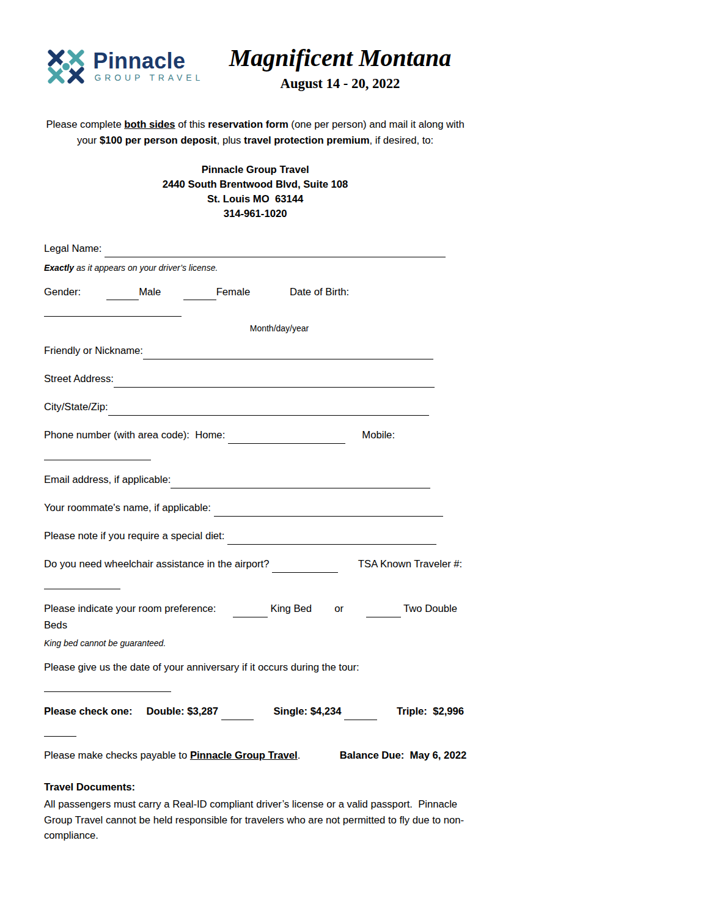Pinnacle GROUP TRAVEL
Magnificent Montana
August 14 - 20, 2022
Please complete both sides of this reservation form (one per person) and mail it along with your $100 per person deposit, plus travel protection premium, if desired, to:
Pinnacle Group Travel
2440 South Brentwood Blvd, Suite 108
St. Louis MO 63144
314-961-1020
Legal Name:
Exactly as it appears on your driver’s license.
Gender: Male Female Date of Birth:
Month/day/year
Friendly or Nickname:
Street Address:
City/State/Zip:
Phone number (with area code): Home: Mobile:
Email address, if applicable:
Your roommate's name, if applicable:
Please note if you require a special diet:
Do you need wheelchair assistance in the airport? TSA Known Traveler #:
Please indicate your room preference: King Bed or Two Double Beds
King bed cannot be guaranteed.
Please give us the date of your anniversary if it occurs during the tour:
Please check one: Double: $3,287 Single: $4,234 Triple: $2,996
Balance Due: May 6, 2022 Please make checks payable to Pinnacle Group Travel.
Travel Documents:
All passengers must carry a Real-ID compliant driver’s license or a valid passport. Pinnacle Group Travel cannot be held responsible for travelers who are not permitted to fly due to non-compliance.